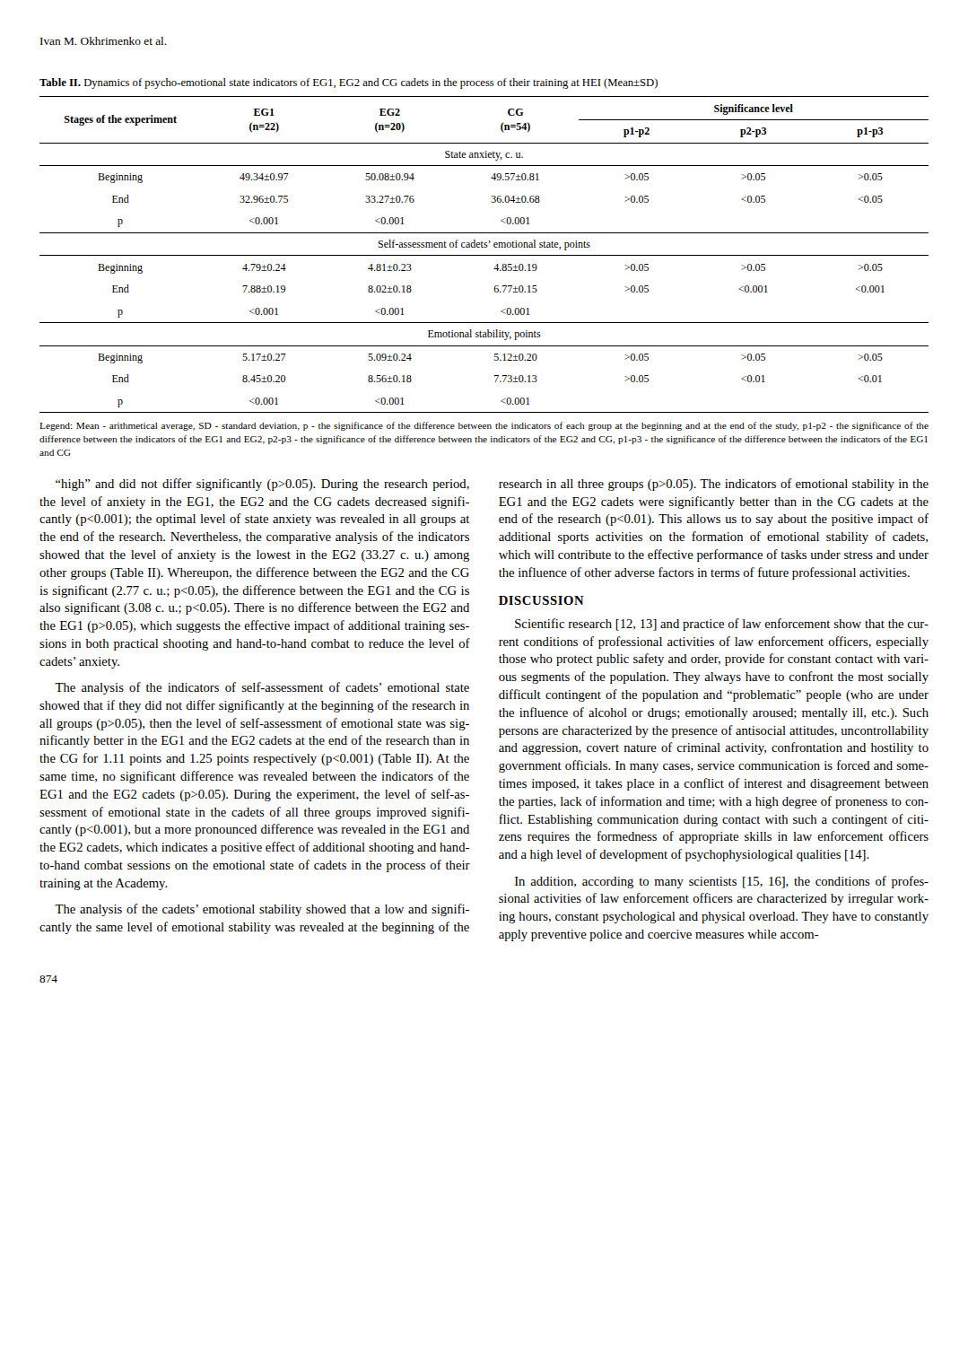Ivan M. Okhrimenko et al.
Table II. Dynamics of psycho-emotional state indicators of EG1, EG2 and CG cadets in the process of their training at HEI (Mean±SD)
| Stages of the experiment | EG1 (n=22) | EG2 (n=20) | CG (n=54) | Significance level |
| --- | --- | --- | --- | --- |
| p1-p2 | p2-p3 | p1-p3 |
| State anxiety, c. u. |
| Beginning | 49.34±0.97 | 50.08±0.94 | 49.57±0.81 | >0.05 | >0.05 | >0.05 |
| End | 32.96±0.75 | 33.27±0.76 | 36.04±0.68 | >0.05 | <0.05 | <0.05 |
| p | <0.001 | <0.001 | <0.001 | | | |
| Self-assessment of cadets’ emotional state, points |
| Beginning | 4.79±0.24 | 4.81±0.23 | 4.85±0.19 | >0.05 | >0.05 | >0.05 |
| End | 7.88±0.19 | 8.02±0.18 | 6.77±0.15 | >0.05 | <0.001 | <0.001 |
| p | <0.001 | <0.001 | <0.001 | | | |
| Emotional stability, points |
| Beginning | 5.17±0.27 | 5.09±0.24 | 5.12±0.20 | >0.05 | >0.05 | >0.05 |
| End | 8.45±0.20 | 8.56±0.18 | 7.73±0.13 | >0.05 | <0.01 | <0.01 |
| p | <0.001 | <0.001 | <0.001 | | | |
Legend: Mean - arithmetical average, SD - standard deviation, p - the significance of the difference between the indicators of each group at the beginning and at the end of the study, p1-p2 - the significance of the difference between the indicators of the EG1 and EG2, p2-p3 - the significance of the difference between the indicators of the EG2 and CG, p1-p3 - the significance of the difference between the indicators of the EG1 and CG
“high” and did not differ significantly (p>0.05). During the research period, the level of anxiety in the EG1, the EG2 and the CG cadets decreased significantly (p<0.001); the optimal level of state anxiety was revealed in all groups at the end of the research. Nevertheless, the comparative analysis of the indicators showed that the level of anxiety is the lowest in the EG2 (33.27 c. u.) among other groups (Table II). Whereupon, the difference between the EG2 and the CG is significant (2.77 c. u.; p<0.05), the difference between the EG1 and the CG is also significant (3.08 c. u.; p<0.05). There is no difference between the EG2 and the EG1 (p>0.05), which suggests the effective impact of additional training sessions in both practical shooting and hand-to-hand combat to reduce the level of cadets’ anxiety.
The analysis of the indicators of self-assessment of cadets’ emotional state showed that if they did not differ significantly at the beginning of the research in all groups (p>0.05), then the level of self-assessment of emotional state was significantly better in the EG1 and the EG2 cadets at the end of the research than in the CG for 1.11 points and 1.25 points respectively (p<0.001) (Table II). At the same time, no significant difference was revealed between the indicators of the EG1 and the EG2 cadets (p>0.05). During the experiment, the level of self-assessment of emotional state in the cadets of all three groups improved significantly (p<0.001), but a more pronounced difference was revealed in the EG1 and the EG2 cadets, which indicates a positive effect of additional shooting and hand-to-hand combat sessions on the emotional state of cadets in the process of their training at the Academy.
The analysis of the cadets’ emotional stability showed that a low and significantly the same level of emotional stability was revealed at the beginning of the research in all three groups (p>0.05). The indicators of emotional stability in the EG1 and the EG2 cadets were significantly better than in the CG cadets at the end of the research (p<0.01). This allows us to say about the positive impact of additional sports activities on the formation of emotional stability of cadets, which will contribute to the effective performance of tasks under stress and under the influence of other adverse factors in terms of future professional activities.
DISCUSSION
Scientific research [12, 13] and practice of law enforcement show that the current conditions of professional activities of law enforcement officers, especially those who protect public safety and order, provide for constant contact with various segments of the population. They always have to confront the most socially difficult contingent of the population and “problematic” people (who are under the influence of alcohol or drugs; emotionally aroused; mentally ill, etc.). Such persons are characterized by the presence of antisocial attitudes, uncontrollability and aggression, covert nature of criminal activity, confrontation and hostility to government officials. In many cases, service communication is forced and sometimes imposed, it takes place in a conflict of interest and disagreement between the parties, lack of information and time; with a high degree of proneness to conflict. Establishing communication during contact with such a contingent of citizens requires the formedness of appropriate skills in law enforcement officers and a high level of development of psychophysiological qualities [14].
In addition, according to many scientists [15, 16], the conditions of professional activities of law enforcement officers are characterized by irregular working hours, constant psychological and physical overload. They have to constantly apply preventive police and coercive measures while accom-
874